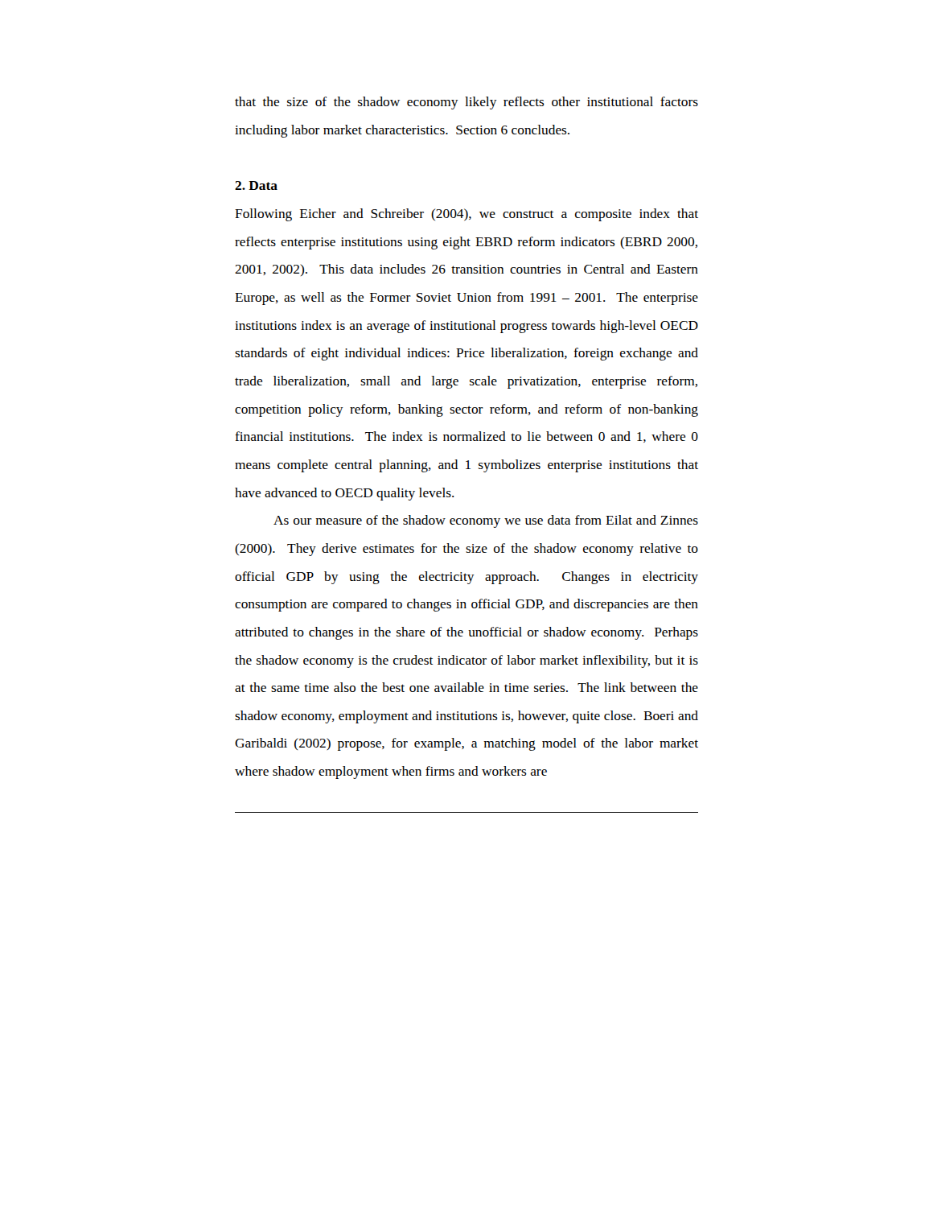that the size of the shadow economy likely reflects other institutional factors including labor market characteristics. Section 6 concludes.
2. Data
Following Eicher and Schreiber (2004), we construct a composite index that reflects enterprise institutions using eight EBRD reform indicators (EBRD 2000, 2001, 2002). This data includes 26 transition countries in Central and Eastern Europe, as well as the Former Soviet Union from 1991 – 2001. The enterprise institutions index is an average of institutional progress towards high-level OECD standards of eight individual indices: Price liberalization, foreign exchange and trade liberalization, small and large scale privatization, enterprise reform, competition policy reform, banking sector reform, and reform of non-banking financial institutions. The index is normalized to lie between 0 and 1, where 0 means complete central planning, and 1 symbolizes enterprise institutions that have advanced to OECD quality levels.
As our measure of the shadow economy we use data from Eilat and Zinnes (2000). They derive estimates for the size of the shadow economy relative to official GDP by using the electricity approach. Changes in electricity consumption are compared to changes in official GDP, and discrepancies are then attributed to changes in the share of the unofficial or shadow economy. Perhaps the shadow economy is the crudest indicator of labor market inflexibility, but it is at the same time also the best one available in time series. The link between the shadow economy, employment and institutions is, however, quite close. Boeri and Garibaldi (2002) propose, for example, a matching model of the labor market where shadow employment when firms and workers are